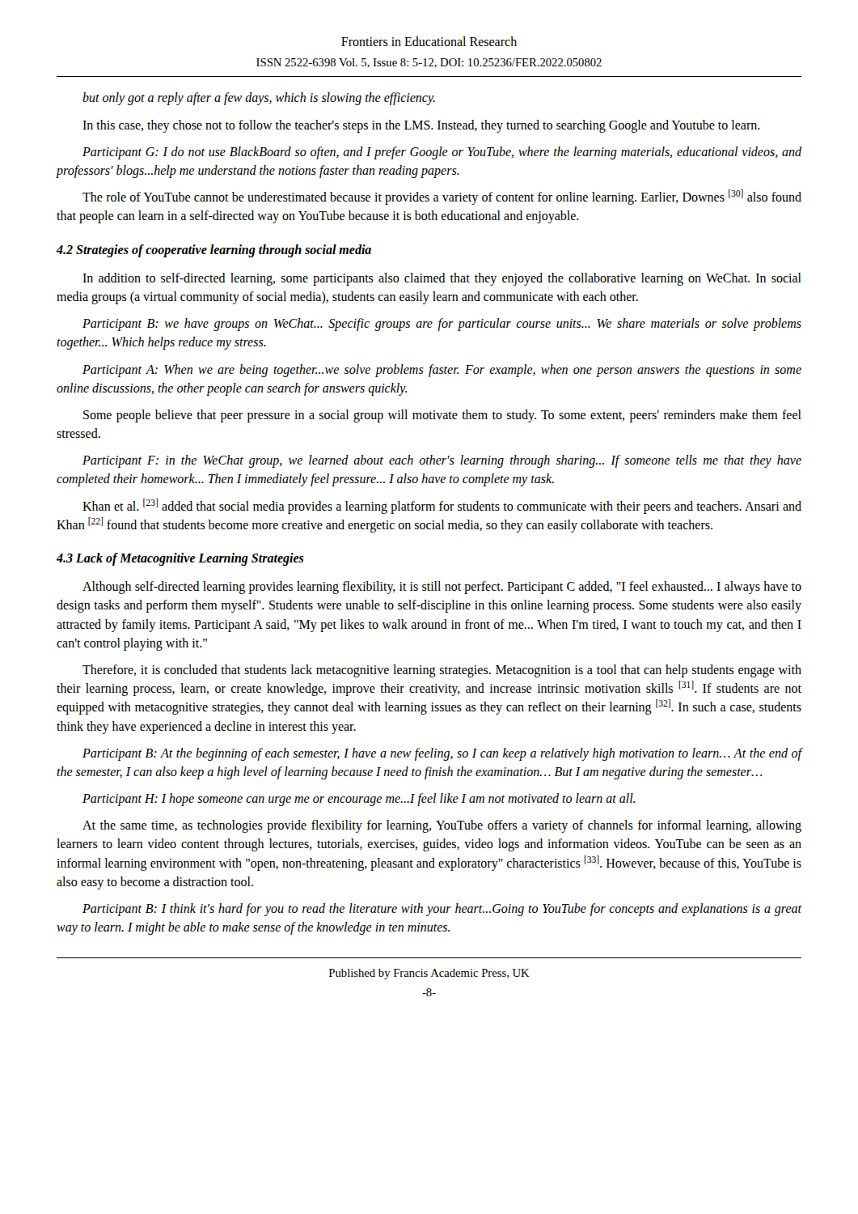Frontiers in Educational Research
ISSN 2522-6398 Vol. 5, Issue 8: 5-12, DOI: 10.25236/FER.2022.050802
but only got a reply after a few days, which is slowing the efficiency.
In this case, they chose not to follow the teacher's steps in the LMS. Instead, they turned to searching Google and Youtube to learn.
Participant G: I do not use BlackBoard so often, and I prefer Google or YouTube, where the learning materials, educational videos, and professors' blogs...help me understand the notions faster than reading papers.
The role of YouTube cannot be underestimated because it provides a variety of content for online learning. Earlier, Downes [30] also found that people can learn in a self-directed way on YouTube because it is both educational and enjoyable.
4.2 Strategies of cooperative learning through social media
In addition to self-directed learning, some participants also claimed that they enjoyed the collaborative learning on WeChat. In social media groups (a virtual community of social media), students can easily learn and communicate with each other.
Participant B: we have groups on WeChat... Specific groups are for particular course units... We share materials or solve problems together... Which helps reduce my stress.
Participant A: When we are being together...we solve problems faster. For example, when one person answers the questions in some online discussions, the other people can search for answers quickly.
Some people believe that peer pressure in a social group will motivate them to study. To some extent, peers' reminders make them feel stressed.
Participant F: in the WeChat group, we learned about each other's learning through sharing... If someone tells me that they have completed their homework... Then I immediately feel pressure... I also have to complete my task.
Khan et al. [23] added that social media provides a learning platform for students to communicate with their peers and teachers. Ansari and Khan [22] found that students become more creative and energetic on social media, so they can easily collaborate with teachers.
4.3 Lack of Metacognitive Learning Strategies
Although self-directed learning provides learning flexibility, it is still not perfect. Participant C added, "I feel exhausted... I always have to design tasks and perform them myself". Students were unable to self-discipline in this online learning process. Some students were also easily attracted by family items. Participant A said, "My pet likes to walk around in front of me... When I'm tired, I want to touch my cat, and then I can't control playing with it."
Therefore, it is concluded that students lack metacognitive learning strategies. Metacognition is a tool that can help students engage with their learning process, learn, or create knowledge, improve their creativity, and increase intrinsic motivation skills [31]. If students are not equipped with metacognitive strategies, they cannot deal with learning issues as they can reflect on their learning [32]. In such a case, students think they have experienced a decline in interest this year.
Participant B: At the beginning of each semester, I have a new feeling, so I can keep a relatively high motivation to learn… At the end of the semester, I can also keep a high level of learning because I need to finish the examination… But I am negative during the semester…
Participant H: I hope someone can urge me or encourage me...I feel like I am not motivated to learn at all.
At the same time, as technologies provide flexibility for learning, YouTube offers a variety of channels for informal learning, allowing learners to learn video content through lectures, tutorials, exercises, guides, video logs and information videos. YouTube can be seen as an informal learning environment with "open, non-threatening, pleasant and exploratory" characteristics [33]. However, because of this, YouTube is also easy to become a distraction tool.
Participant B: I think it's hard for you to read the literature with your heart...Going to YouTube for concepts and explanations is a great way to learn. I might be able to make sense of the knowledge in ten minutes.
Published by Francis Academic Press, UK
-8-